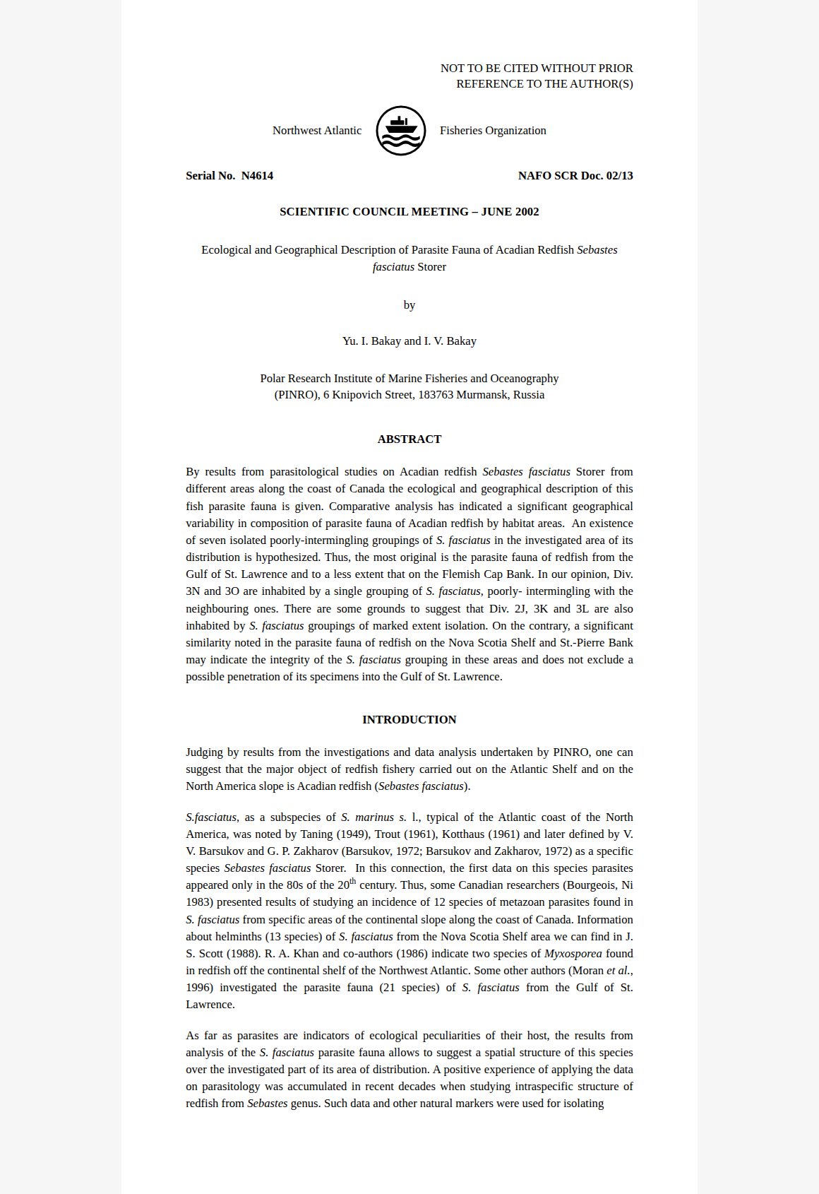NOT TO BE CITED WITHOUT PRIOR
REFERENCE TO THE AUTHOR(S)
Northwest Atlantic Fisheries Organization
Serial No. N4614 NAFO SCR Doc. 02/13
SCIENTIFIC COUNCIL MEETING – JUNE 2002
Ecological and Geographical Description of Parasite Fauna of Acadian Redfish Sebastes fasciatus Storer
by
Yu. I. Bakay and I. V. Bakay
Polar Research Institute of Marine Fisheries and Oceanography
(PINRO), 6 Knipovich Street, 183763 Murmansk, Russia
ABSTRACT
By results from parasitological studies on Acadian redfish Sebastes fasciatus Storer from different areas along the coast of Canada the ecological and geographical description of this fish parasite fauna is given. Comparative analysis has indicated a significant geographical variability in composition of parasite fauna of Acadian redfish by habitat areas. An existence of seven isolated poorly-intermingling groupings of S. fasciatus in the investigated area of its distribution is hypothesized. Thus, the most original is the parasite fauna of redfish from the Gulf of St. Lawrence and to a less extent that on the Flemish Cap Bank. In our opinion, Div. 3N and 3O are inhabited by a single grouping of S. fasciatus, poorly- intermingling with the neighbouring ones. There are some grounds to suggest that Div. 2J, 3K and 3L are also inhabited by S. fasciatus groupings of marked extent isolation. On the contrary, a significant similarity noted in the parasite fauna of redfish on the Nova Scotia Shelf and St.-Pierre Bank may indicate the integrity of the S. fasciatus grouping in these areas and does not exclude a possible penetration of its specimens into the Gulf of St. Lawrence.
INTRODUCTION
Judging by results from the investigations and data analysis undertaken by PINRO, one can suggest that the major object of redfish fishery carried out on the Atlantic Shelf and on the North America slope is Acadian redfish (Sebastes fasciatus).
S.fasciatus, as a subspecies of S. marinus s. l., typical of the Atlantic coast of the North America, was noted by Taning (1949), Trout (1961), Kotthaus (1961) and later defined by V. V. Barsukov and G. P. Zakharov (Barsukov, 1972; Barsukov and Zakharov, 1972) as a specific species Sebastes fasciatus Storer. In this connection, the first data on this species parasites appeared only in the 80s of the 20th century. Thus, some Canadian researchers (Bourgeois, Ni 1983) presented results of studying an incidence of 12 species of metazoan parasites found in S. fasciatus from specific areas of the continental slope along the coast of Canada. Information about helminths (13 species) of S. fasciatus from the Nova Scotia Shelf area we can find in J. S. Scott (1988). R. A. Khan and co-authors (1986) indicate two species of Myxosporea found in redfish off the continental shelf of the Northwest Atlantic. Some other authors (Moran et al., 1996) investigated the parasite fauna (21 species) of S. fasciatus from the Gulf of St. Lawrence.
As far as parasites are indicators of ecological peculiarities of their host, the results from analysis of the S. fasciatus parasite fauna allows to suggest a spatial structure of this species over the investigated part of its area of distribution. A positive experience of applying the data on parasitology was accumulated in recent decades when studying intraspecific structure of redfish from Sebastes genus. Such data and other natural markers were used for isolating